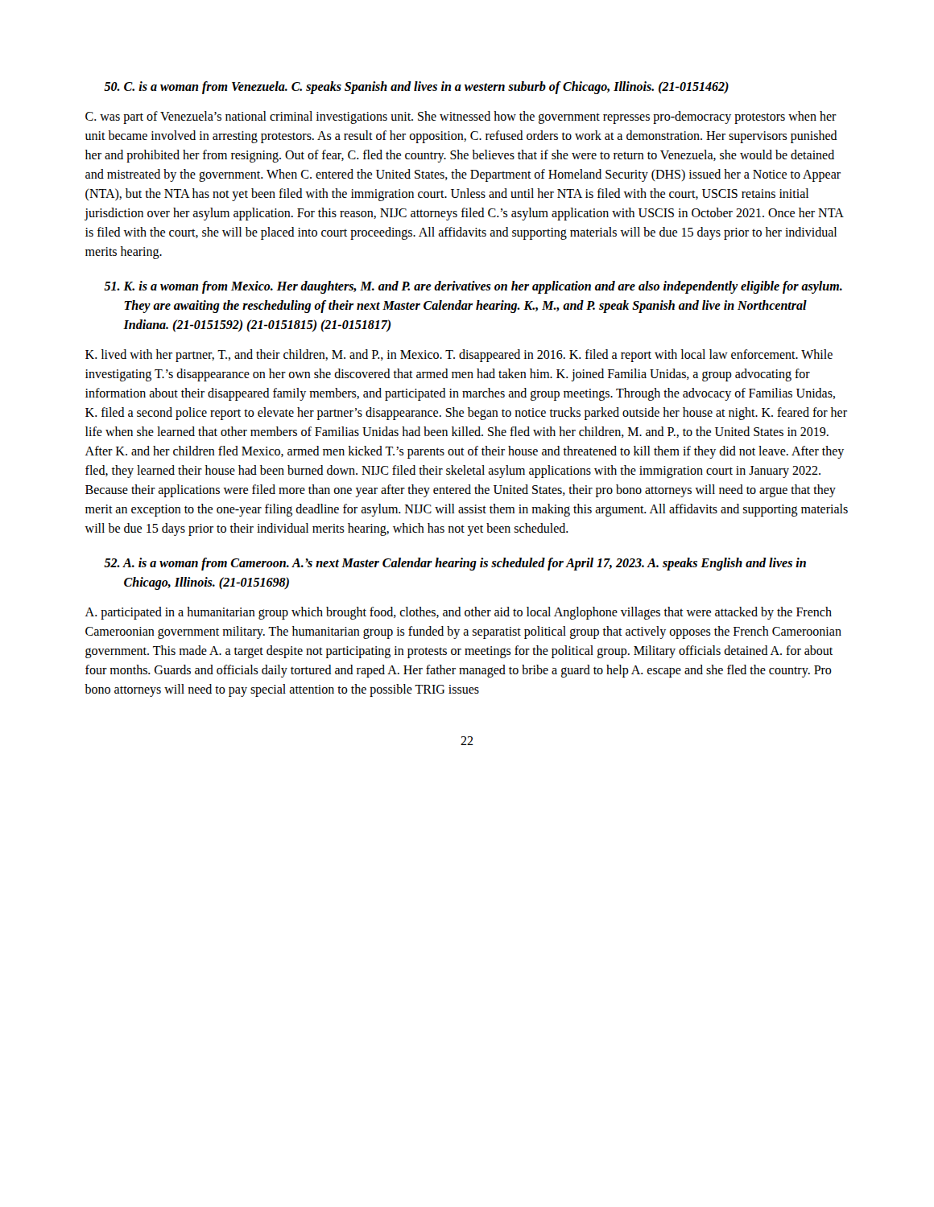50. C. is a woman from Venezuela. C. speaks Spanish and lives in a western suburb of Chicago, Illinois. (21-0151462)
C. was part of Venezuela’s national criminal investigations unit. She witnessed how the government represses pro-democracy protestors when her unit became involved in arresting protestors. As a result of her opposition, C. refused orders to work at a demonstration. Her supervisors punished her and prohibited her from resigning. Out of fear, C. fled the country. She believes that if she were to return to Venezuela, she would be detained and mistreated by the government. When C. entered the United States, the Department of Homeland Security (DHS) issued her a Notice to Appear (NTA), but the NTA has not yet been filed with the immigration court. Unless and until her NTA is filed with the court, USCIS retains initial jurisdiction over her asylum application. For this reason, NIJC attorneys filed C.’s asylum application with USCIS in October 2021. Once her NTA is filed with the court, she will be placed into court proceedings. All affidavits and supporting materials will be due 15 days prior to her individual merits hearing.
51. K. is a woman from Mexico. Her daughters, M. and P. are derivatives on her application and are also independently eligible for asylum. They are awaiting the rescheduling of their next Master Calendar hearing. K., M., and P. speak Spanish and live in Northcentral Indiana. (21-0151592) (21-0151815) (21-0151817)
K. lived with her partner, T., and their children, M. and P., in Mexico. T. disappeared in 2016. K. filed a report with local law enforcement. While investigating T.’s disappearance on her own she discovered that armed men had taken him. K. joined Familia Unidas, a group advocating for information about their disappeared family members, and participated in marches and group meetings. Through the advocacy of Familias Unidas, K. filed a second police report to elevate her partner’s disappearance. She began to notice trucks parked outside her house at night. K. feared for her life when she learned that other members of Familias Unidas had been killed. She fled with her children, M. and P., to the United States in 2019. After K. and her children fled Mexico, armed men kicked T.’s parents out of their house and threatened to kill them if they did not leave. After they fled, they learned their house had been burned down. NIJC filed their skeletal asylum applications with the immigration court in January 2022. Because their applications were filed more than one year after they entered the United States, their pro bono attorneys will need to argue that they merit an exception to the one-year filing deadline for asylum. NIJC will assist them in making this argument. All affidavits and supporting materials will be due 15 days prior to their individual merits hearing, which has not yet been scheduled.
52. A. is a woman from Cameroon. A.’s next Master Calendar hearing is scheduled for April 17, 2023. A. speaks English and lives in Chicago, Illinois. (21-0151698)
A. participated in a humanitarian group which brought food, clothes, and other aid to local Anglophone villages that were attacked by the French Cameroonian government military. The humanitarian group is funded by a separatist political group that actively opposes the French Cameroonian government. This made A. a target despite not participating in protests or meetings for the political group. Military officials detained A. for about four months. Guards and officials daily tortured and raped A. Her father managed to bribe a guard to help A. escape and she fled the country. Pro bono attorneys will need to pay special attention to the possible TRIG issues
22